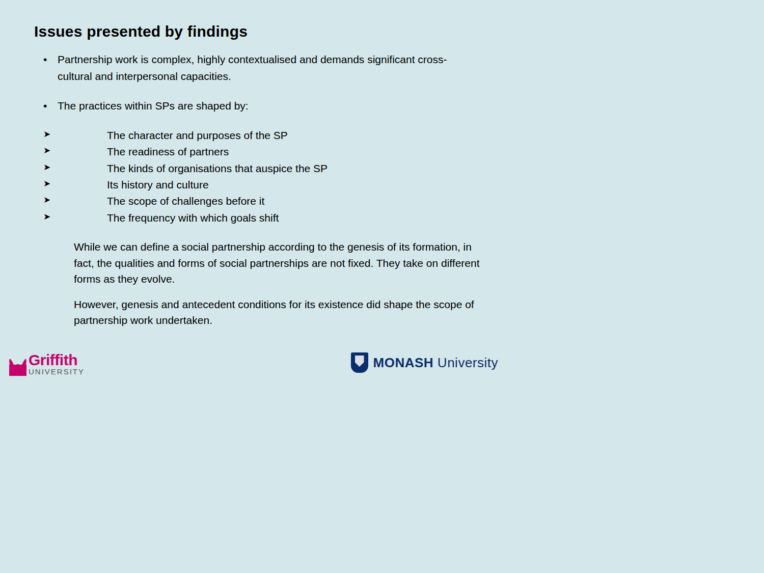Issues presented by findings
Partnership work is complex, highly contextualised and demands significant cross-cultural and interpersonal capacities.
The practices within SPs are shaped by:
The character and purposes of the SP
The readiness of partners
The kinds of organisations that auspice the SP
Its history and culture
The scope of challenges before it
The frequency with which goals shift
While we can define a social partnership according to the genesis of its formation, in fact, the qualities and forms of social partnerships are not fixed. They take on different forms as they evolve.
However, genesis and antecedent conditions for its existence did shape the scope of partnership work undertaken.
Griffith
UNIVERSITY
MONASH University